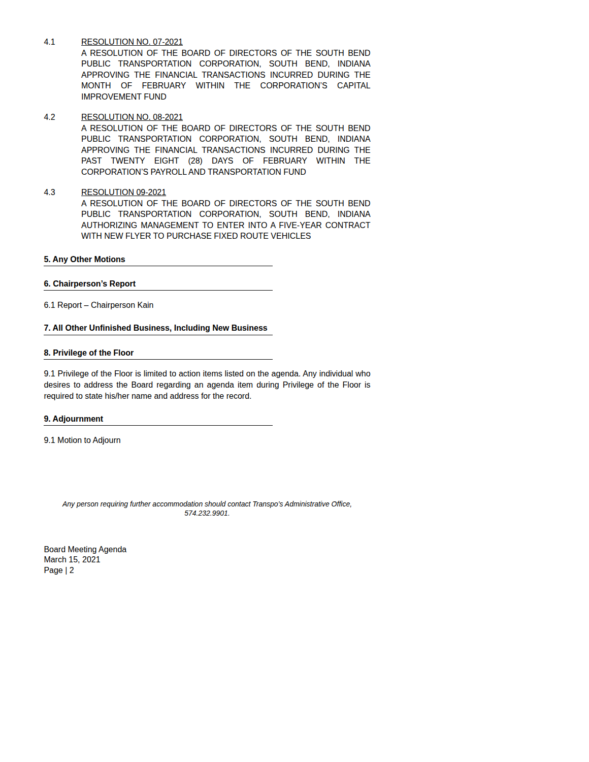4.1
RESOLUTION NO. 07-2021
A RESOLUTION OF THE BOARD OF DIRECTORS OF THE SOUTH BEND PUBLIC TRANSPORTATION CORPORATION, SOUTH BEND, INDIANA APPROVING THE FINANCIAL TRANSACTIONS INCURRED DURING THE MONTH OF FEBRUARY WITHIN THE CORPORATION’S CAPITAL IMPROVEMENT FUND
4.2
RESOLUTION NO. 08-2021
A RESOLUTION OF THE BOARD OF DIRECTORS OF THE SOUTH BEND PUBLIC TRANSPORTATION CORPORATION, SOUTH BEND, INDIANA APPROVING THE FINANCIAL TRANSACTIONS INCURRED DURING THE PAST TWENTY EIGHT (28) DAYS OF FEBRUARY WITHIN THE CORPORATION’S PAYROLL AND TRANSPORTATION FUND
4.3
RESOLUTION 09-2021
A RESOLUTION OF THE BOARD OF DIRECTORS OF THE SOUTH BEND PUBLIC TRANSPORTATION CORPORATION, SOUTH BEND, INDIANA AUTHORIZING MANAGEMENT TO ENTER INTO A FIVE-YEAR CONTRACT WITH NEW FLYER TO PURCHASE FIXED ROUTE VEHICLES
5. Any Other Motions
6. Chairperson’s Report
6.1 Report – Chairperson Kain
7. All Other Unfinished Business, Including New Business
8. Privilege of the Floor
9.1 Privilege of the Floor is limited to action items listed on the agenda. Any individual who desires to address the Board regarding an agenda item during Privilege of the Floor is required to state his/her name and address for the record.
9. Adjournment
9.1 Motion to Adjourn
Any person requiring further accommodation should contact Transpo’s Administrative Office, 574.232.9901.
Board Meeting Agenda
March 15, 2021
Page | 2